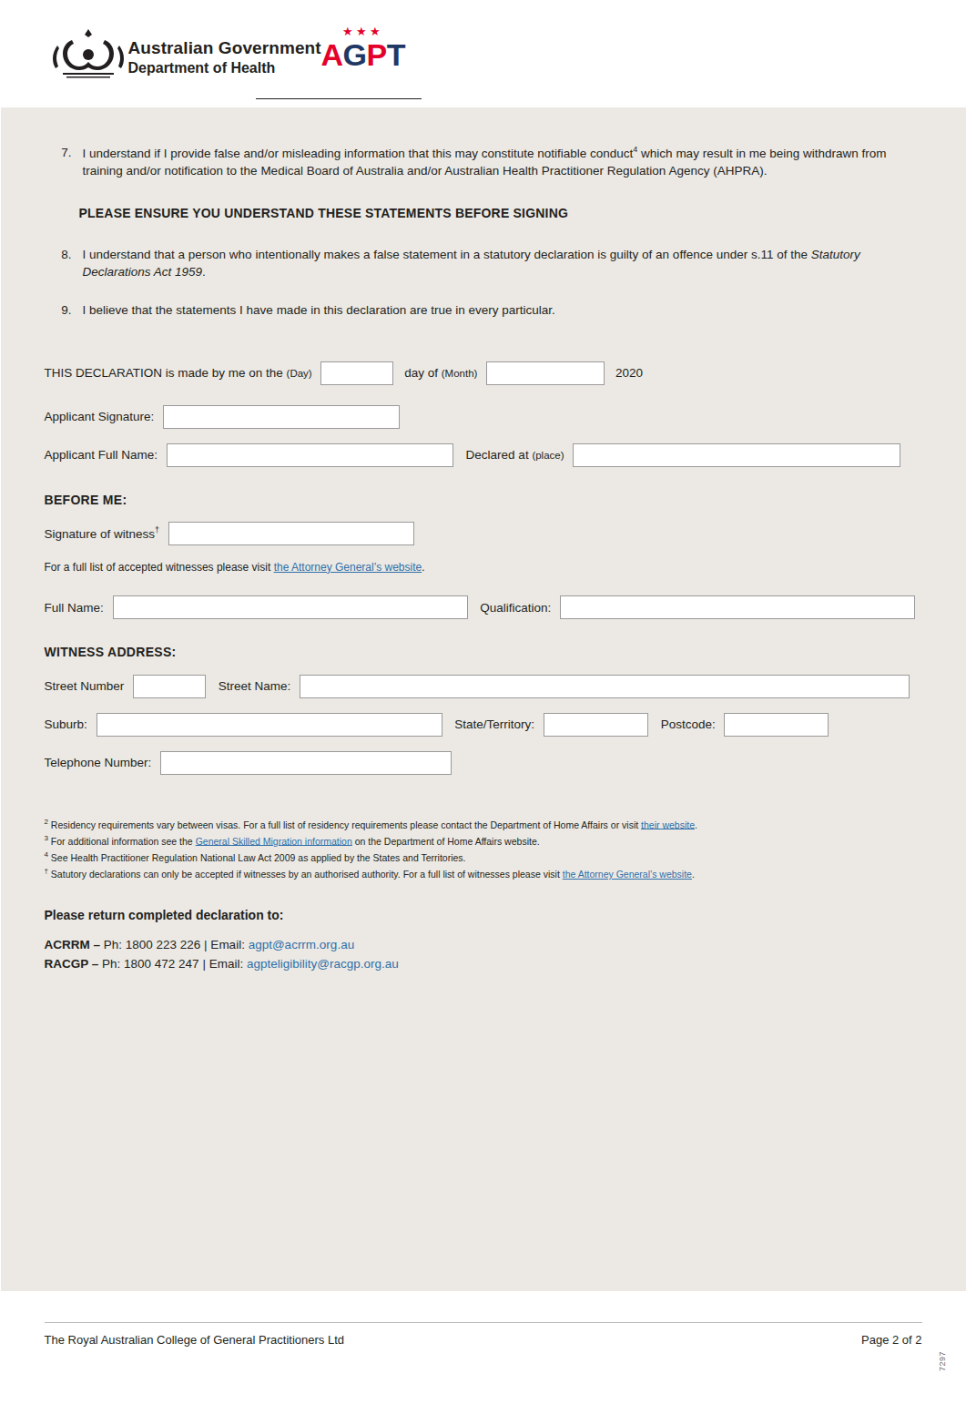Australian Government
Department of Health
★★★
AGPT
7. I understand if I provide false and/or misleading information that this may constitute notifiable conduct4 which may result in me being withdrawn from training and/or notification to the Medical Board of Australia and/or Australian Health Practitioner Regulation Agency (AHPRA).
PLEASE ENSURE YOU UNDERSTAND THESE STATEMENTS BEFORE SIGNING
8. I understand that a person who intentionally makes a false statement in a statutory declaration is guilty of an offence under s.11 of the Statutory Declarations Act 1959.
9. I believe that the statements I have made in this declaration are true in every particular.
THIS DECLARATION is made by me on the (Day) day of (Month) 2020
Applicant Signature:
Applicant Full Name: Declared at (place)
BEFORE ME:
Signature of witness†
For a full list of accepted witnesses please visit the Attorney General’s website.
Full Name: Qualification:
WITNESS ADDRESS:
Street Number Street Name:
Suburb: State/Territory: Postcode:
Telephone Number:
2 Residency requirements vary between visas. For a full list of residency requirements please contact the Department of Home Affairs or visit their website.
3 For additional information see the General Skilled Migration information on the Department of Home Affairs website.
4 See Health Practitioner Regulation National Law Act 2009 as applied by the States and Territories.
† Satutory declarations can only be accepted if witnesses by an authorised authority. For a full list of witnesses please visit the Attorney General’s website.
Please return completed declaration to:
ACRRM – Ph: 1800 223 226 | Email: agpt@acrrm.org.au
RACGP – Ph: 1800 472 247 | Email: agpteligibility@racgp.org.au
The Royal Australian College of General Practitioners Ltd
Page 2 of 2
7297